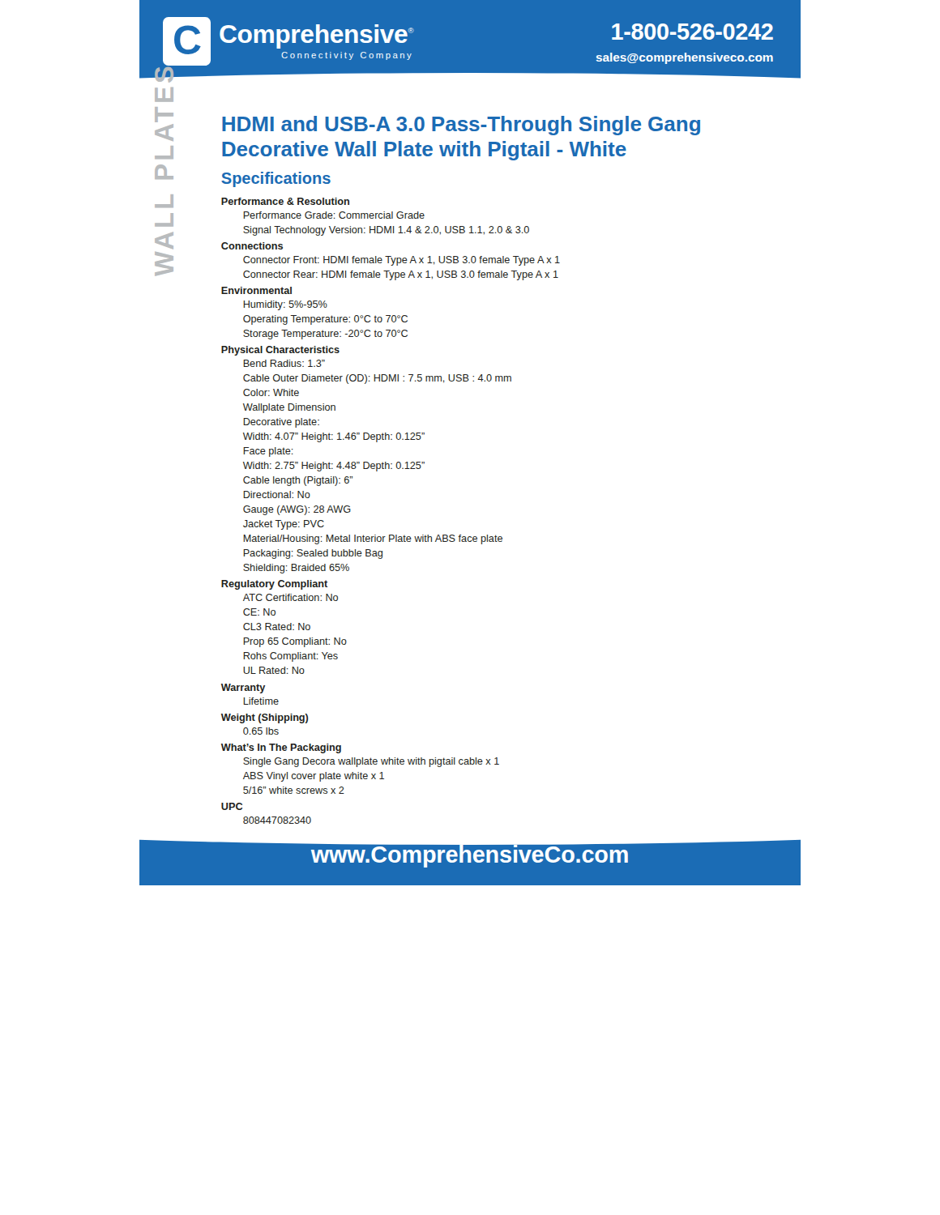C
Comprehensive®
Connectivity Company
1-800-526-0242
sales@comprehensiveco.com
WALL PLATES
HDMI and USB-A 3.0 Pass-Through Single Gang
Decorative Wall Plate with Pigtail - White
Specifications
Performance & Resolution
Performance Grade: Commercial Grade
Signal Technology Version: HDMI 1.4 & 2.0, USB 1.1, 2.0 & 3.0
Connections
Connector Front: HDMI female Type A x 1, USB 3.0 female Type A x 1
Connector Rear: HDMI female Type A x 1, USB 3.0 female Type A x 1
Environmental
Humidity: 5%-95%
Operating Temperature: 0°C to 70°C
Storage Temperature: -20°C to 70°C
Physical Characteristics
Bend Radius: 1.3”
Cable Outer Diameter (OD): HDMI : 7.5 mm, USB : 4.0 mm
Color: White
Wallplate Dimension
Decorative plate:
Width: 4.07” Height: 1.46” Depth: 0.125”
Face plate:
Width: 2.75” Height: 4.48” Depth: 0.125”
Cable length (Pigtail): 6”
Directional: No
Gauge (AWG): 28 AWG
Jacket Type: PVC
Material/Housing: Metal Interior Plate with ABS face plate
Packaging: Sealed bubble Bag
Shielding: Braided 65%
Regulatory Compliant
ATC Certification: No
CE: No
CL3 Rated: No
Prop 65 Compliant: No
Rohs Compliant: Yes
UL Rated: No
Warranty
Lifetime
Weight (Shipping)
0.65 lbs
What’s In The Packaging
Single Gang Decora wallplate white with pigtail cable x 1
ABS Vinyl cover plate white x 1
5/16” white screws x 2
UPC
808447082340
WPD-HD-U3A-AW
www.ComprehensiveCo.com